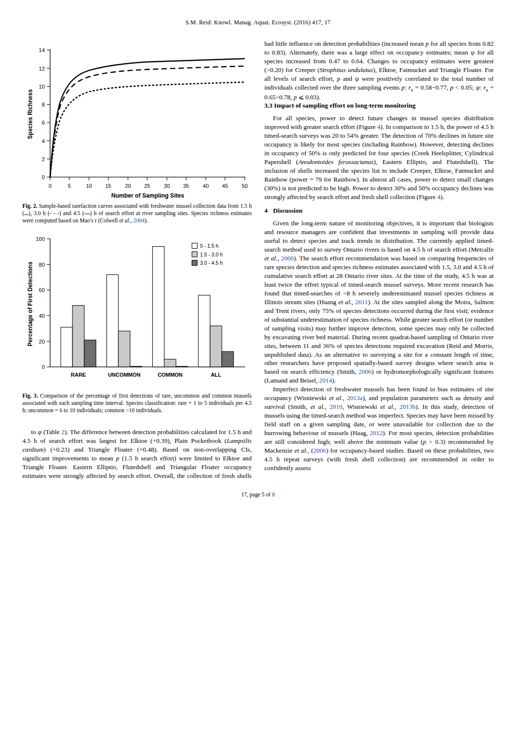S.M. Reid: Knowl. Manag. Aquat. Ecosyst. (2016) 417, 17
0 2 4 6 8 10 12 14 0 5 10 15 20 25 30 35 40 45 50 Number of Sampling Sites Species Richness
Fig. 2. Sample-based rarefaction curves associated with freshwater mussel collection data from 1.5 h (...), 3.0 h (- - -) and 4.5 (—) h of search effort at river sampling sites. Species richness estimates were computed based on Mao's τ (Colwell et al., 2004).
0 20 40 60 80 100 Percentage of First Detections 0 - 1.5 h 1.5 - 3.0 h 3.0 - 4.5 h RARE UNCOMMON COMMON ALL
Fig. 3. Comparison of the percentage of first detections of rare, uncommon and common mussels associated with each sampling time interval. Species classification: rare = 1 to 5 individuals per 4.5 h; uncommon = 6 to 10 individuals; common >10 individuals.
to ψ (Table 2). The difference between detection probabilities calculated for 1.5 h and 4.5 h of search effort was largest for Elktoe (+0.39), Plain Pocketbook (Lampsilis cardium) (+0.23) and Triangle Floater (+0.48). Based on non-overlapping CIs, significant improvements to mean p (1.5 h search effort) were limited to Elktoe and Triangle Floater. Eastern Elliptio, Flutedshell and Triangular Floater occupancy estimates were strongly affected by search effort. Overall, the collection of fresh shells had little influence on detection probabilities (increased mean p for all species from 0.82 to 0.83). Alternately, there was a large effect on occupancy estimates; mean ψ for all species increased from 0.47 to 0.64. Changes to occupancy estimates were greatest (>0.20) for Creeper (Strophitus undulatus), Elktoe, Fatmucket and Triangle Floater. For all levels of search effort, p and ψ were positively correlated to the total number of individuals collected over the three sampling events p: rs = 0.58−0.77, p < 0.05; ψ: rs = 0.65−0.78, p ⩽ 0.03).
3.3 Impact of sampling effort on long-term monitoring
For all species, power to detect future changes in mussel species distribution improved with greater search effort (Figure 4). In comparison to 1.5 h, the power of 4.5 h timed-search surveys was 20 to 54% greater. The detection of 70% declines in future site occupancy is likely for most species (including Rainbow). However, detecting declines in occupancy of 50% is only predicted for four species (Creek Heelsplitter, Cylindrical Papershell (Anodontoides ferussacianus), Eastern Elliptio, and Flutedshell). The inclusion of shells increased the species list to include Creeper, Elktoe, Fatmucket and Rainbow (power = 79 for Rainbow). In almost all cases, power to detect small changes (30%) is not predicted to be high. Power to detect 30% and 50% occupancy declines was strongly affected by search effort and fresh shell collection (Figure 4).
4 Discussion
Given the long-term nature of monitoring objectives, it is important that biologists and resource managers are confident that investments in sampling will provide data useful to detect species and track trends in distribution. The currently applied timed-search method used to survey Ontario rivers is based on 4.5 h of search effort (Metcalfe et al., 2000). The search effort recommendation was based on comparing frequencies of rare species detection and species richness estimates associated with 1.5, 3.0 and 4.5 h of cumulative search effort at 28 Ontario river sites. At the time of the study, 4.5 h was at least twice the effort typical of timed-search mussel surveys. More recent research has found that timed-searches of <8 h severely underestimated mussel species richness at Illinois stream sites (Huang et al., 2011). At the sites sampled along the Moira, Salmon and Trent rivers, only 75% of species detections occurred during the first visit; evidence of substantial underestimation of species richness. While greater search effort (or number of sampling visits) may further improve detection, some species may only be collected by excavating river bed material. During recent quadrat-based sampling of Ontario river sites, between 11 and 36% of species detections required excavation (Reid and Morris, unpublished data). As an alternative to surveying a site for a constant length of time, other researchers have proposed spatially-based survey designs where search area is based on search efficiency (Smith, 2006) or hydromorphologically significant features (Lamand and Beisel, 2014).
Imperfect detection of freshwater mussels has been found to bias estimates of site occupancy (Wisniewski et al., 2013a), and population parameters such as density and survival (Smith, et al., 2010, Wisniewski et al., 2013b). In this study, detection of mussels using the timed-search method was imperfect. Species may have been missed by field staff on a given sampling date, or were unavailable for collection due to the burrowing behaviour of mussels (Haag, 2012). For most species, detection probabilities are still considered high; well above the minimum value (p > 0.3) recommended by Mackenzie et al., (2006) for occupancy-based studies. Based on these probabilities, two 4.5 h repeat surveys (with fresh shell collection) are recommended in order to confidently assess
17, page 5 of 8